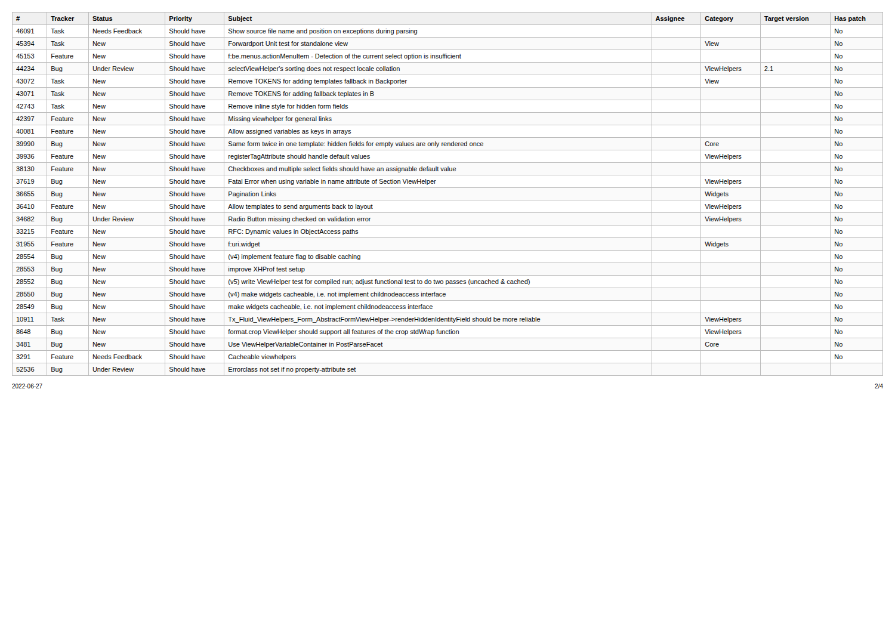| # | Tracker | Status | Priority | Subject | Assignee | Category | Target version | Has patch |
| --- | --- | --- | --- | --- | --- | --- | --- | --- |
| 46091 | Task | Needs Feedback | Should have | Show source file name and position on exceptions during parsing | | | | No |
| 45394 | Task | New | Should have | Forwardport Unit test for standalone view | | View | | No |
| 45153 | Feature | New | Should have | f:be.menus.actionMenuItem - Detection of the current select option is insufficient | | | | No |
| 44234 | Bug | Under Review | Should have | selectViewHelper's sorting does not respect locale collation | | ViewHelpers | 2.1 | No |
| 43072 | Task | New | Should have | Remove TOKENS for adding templates fallback in Backporter | | View | | No |
| 43071 | Task | New | Should have | Remove TOKENS for adding fallback teplates in B | | | | No |
| 42743 | Task | New | Should have | Remove inline style for hidden form fields | | | | No |
| 42397 | Feature | New | Should have | Missing viewhelper for general links | | | | No |
| 40081 | Feature | New | Should have | Allow assigned variables as keys in arrays | | | | No |
| 39990 | Bug | New | Should have | Same form twice in one template: hidden fields for empty values are only rendered once | | Core | | No |
| 39936 | Feature | New | Should have | registerTagAttribute should handle default values | | ViewHelpers | | No |
| 38130 | Feature | New | Should have | Checkboxes and multiple select fields should have an assignable default value | | | | No |
| 37619 | Bug | New | Should have | Fatal Error when using variable in name attribute of Section ViewHelper | | ViewHelpers | | No |
| 36655 | Bug | New | Should have | Pagination Links | | Widgets | | No |
| 36410 | Feature | New | Should have | Allow templates to send arguments back to layout | | ViewHelpers | | No |
| 34682 | Bug | Under Review | Should have | Radio Button missing checked on validation error | | ViewHelpers | | No |
| 33215 | Feature | New | Should have | RFC: Dynamic values in ObjectAccess paths | | | | No |
| 31955 | Feature | New | Should have | f:uri.widget | | Widgets | | No |
| 28554 | Bug | New | Should have | (v4) implement feature flag to disable caching | | | | No |
| 28553 | Bug | New | Should have | improve XHProf test setup | | | | No |
| 28552 | Bug | New | Should have | (v5) write ViewHelper test for compiled run; adjust functional test to do two passes (uncached & cached) | | | | No |
| 28550 | Bug | New | Should have | (v4) make widgets cacheable, i.e. not implement childnodeaccess interface | | | | No |
| 28549 | Bug | New | Should have | make widgets cacheable, i.e. not implement childnodeaccess interface | | | | No |
| 10911 | Task | New | Should have | Tx_Fluid_ViewHelpers_Form_AbstractFormViewHelper->renderHiddenIdentityField should be more reliable | | ViewHelpers | | No |
| 8648 | Bug | New | Should have | format.crop ViewHelper should support all features of the crop stdWrap function | | ViewHelpers | | No |
| 3481 | Bug | New | Should have | Use ViewHelperVariableContainer in PostParseFacet | | Core | | No |
| 3291 | Feature | Needs Feedback | Should have | Cacheable viewhelpers | | | | No |
| 52536 | Bug | Under Review | Should have | Errorclass not set if no property-attribute set | | | | |
2022-06-27 2/4